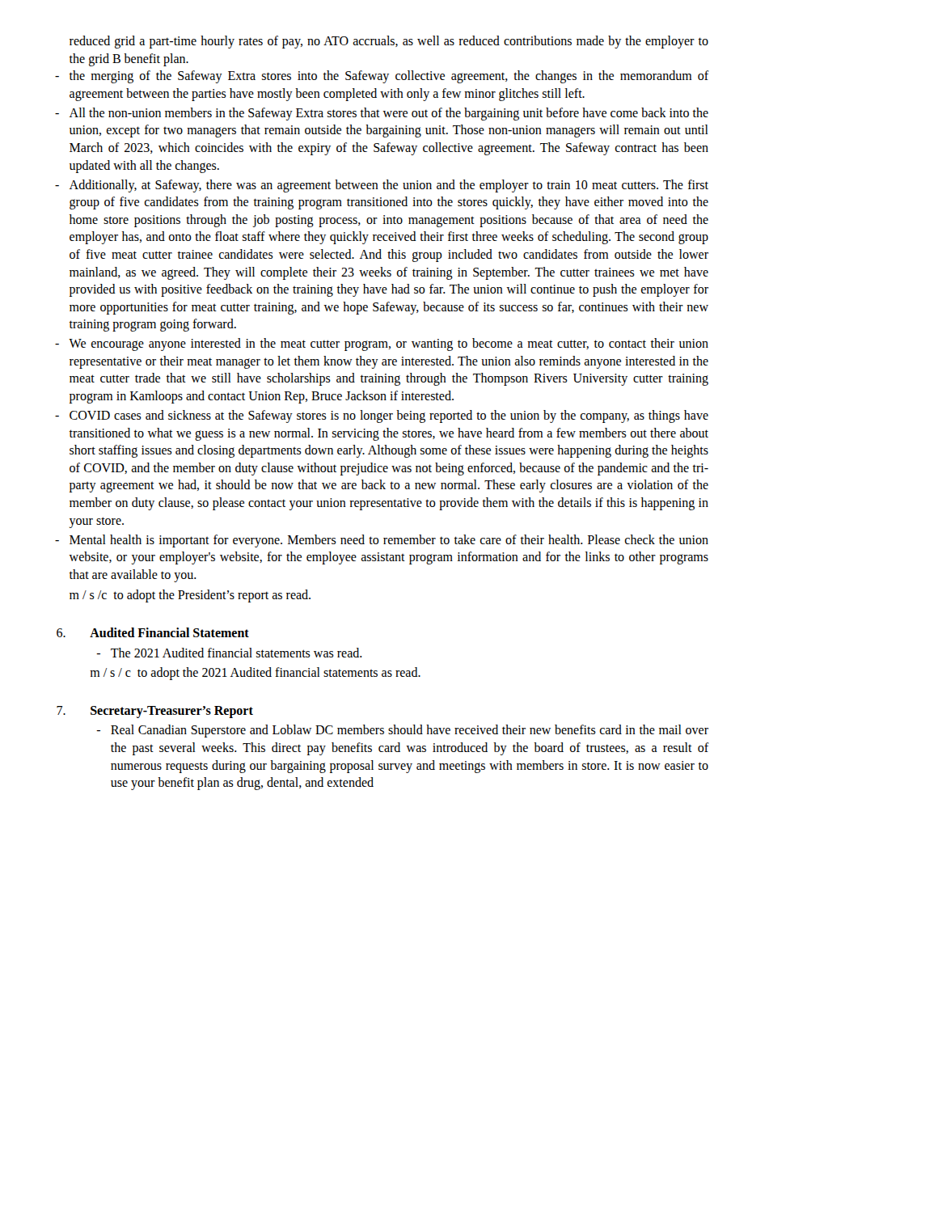reduced grid a part-time hourly rates of pay, no ATO accruals, as well as reduced contributions made by the employer to the grid B benefit plan.
the merging of the Safeway Extra stores into the Safeway collective agreement, the changes in the memorandum of agreement between the parties have mostly been completed with only a few minor glitches still left.
All the non-union members in the Safeway Extra stores that were out of the bargaining unit before have come back into the union, except for two managers that remain outside the bargaining unit. Those non-union managers will remain out until March of 2023, which coincides with the expiry of the Safeway collective agreement. The Safeway contract has been updated with all the changes.
Additionally, at Safeway, there was an agreement between the union and the employer to train 10 meat cutters. The first group of five candidates from the training program transitioned into the stores quickly, they have either moved into the home store positions through the job posting process, or into management positions because of that area of need the employer has, and onto the float staff where they quickly received their first three weeks of scheduling. The second group of five meat cutter trainee candidates were selected. And this group included two candidates from outside the lower mainland, as we agreed. They will complete their 23 weeks of training in September. The cutter trainees we met have provided us with positive feedback on the training they have had so far. The union will continue to push the employer for more opportunities for meat cutter training, and we hope Safeway, because of its success so far, continues with their new training program going forward.
We encourage anyone interested in the meat cutter program, or wanting to become a meat cutter, to contact their union representative or their meat manager to let them know they are interested. The union also reminds anyone interested in the meat cutter trade that we still have scholarships and training through the Thompson Rivers University cutter training program in Kamloops and contact Union Rep, Bruce Jackson if interested.
COVID cases and sickness at the Safeway stores is no longer being reported to the union by the company, as things have transitioned to what we guess is a new normal. In servicing the stores, we have heard from a few members out there about short staffing issues and closing departments down early. Although some of these issues were happening during the heights of COVID, and the member on duty clause without prejudice was not being enforced, because of the pandemic and the tri-party agreement we had, it should be now that we are back to a new normal. These early closures are a violation of the member on duty clause, so please contact your union representative to provide them with the details if this is happening in your store.
Mental health is important for everyone. Members need to remember to take care of their health. Please check the union website, or your employer's website, for the employee assistant program information and for the links to other programs that are available to you.
m / s /c to adopt the President’s report as read.
6.
Audited Financial Statement
The 2021 Audited financial statements was read.
m / s / c to adopt the 2021 Audited financial statements as read.
7.
Secretary-Treasurer’s Report
Real Canadian Superstore and Loblaw DC members should have received their new benefits card in the mail over the past several weeks. This direct pay benefits card was introduced by the board of trustees, as a result of numerous requests during our bargaining proposal survey and meetings with members in store. It is now easier to use your benefit plan as drug, dental, and extended